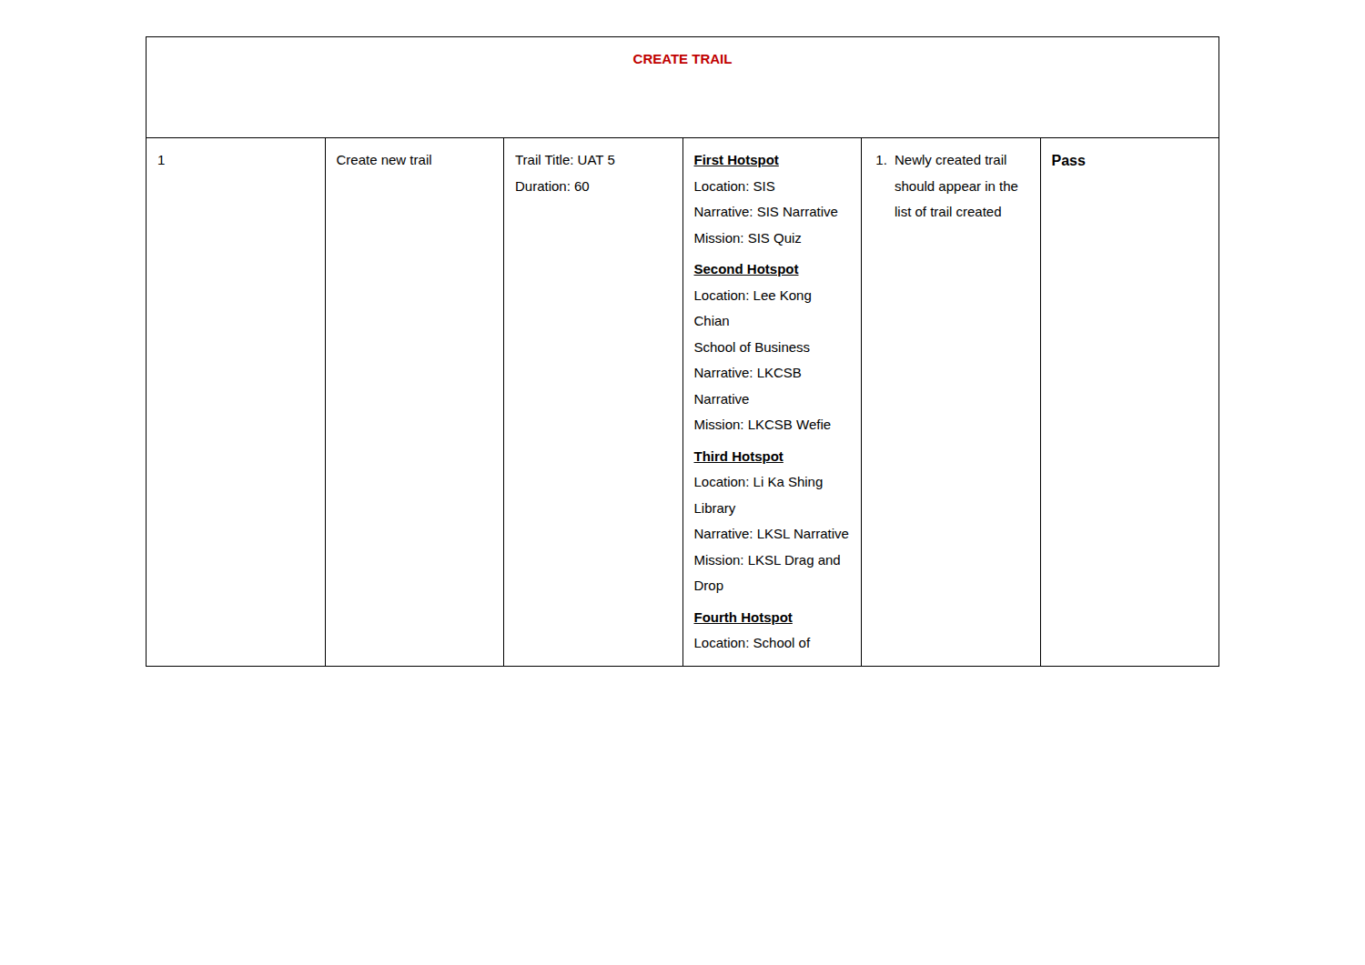| CREATE TRAIL |
| 1 | Create new trail | Trail Title: UAT 5 Duration: 60 | First Hotspot Location: SIS Narrative: SIS Narrative Mission: SIS Quiz Second Hotspot Location: Lee Kong Chian School of Business Narrative: LKCSB Narrative Mission: LKCSB Wefie Third Hotspot Location: Li Ka Shing Library Narrative: LKSL Narrative Mission: LKSL Drag and Drop Fourth Hotspot Location: School of | Newly created trail should appear in the list of trail created | Pass |